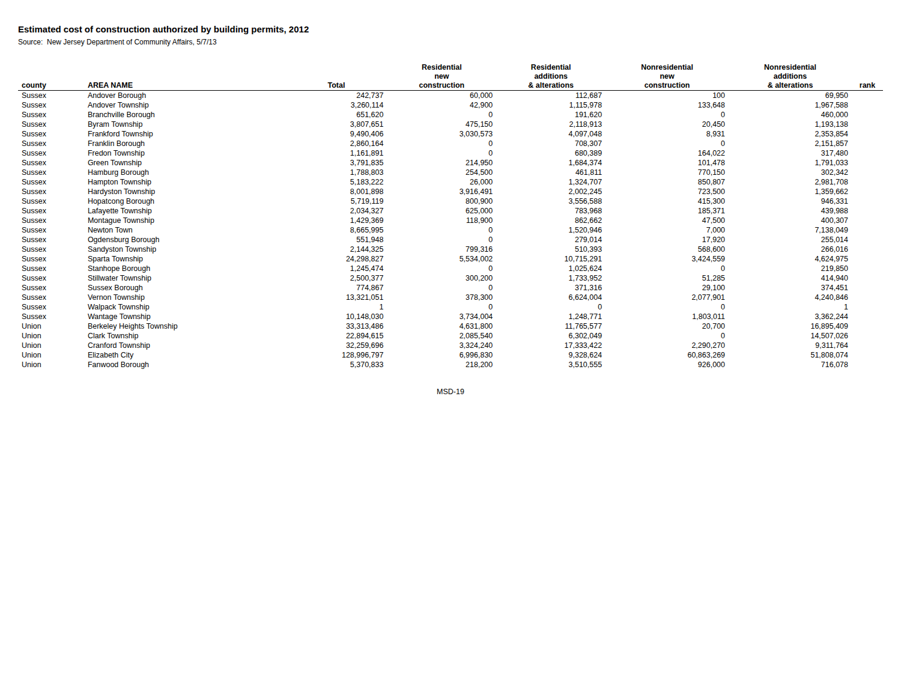Estimated cost of construction authorized by building permits, 2012
Source: New Jersey Department of Community Affairs, 5/7/13
| | | | Residential | Residential | Nonresidential | Nonresidential | |
| --- | --- | --- | --- | --- | --- | --- | --- |
| | | | new | additions | new | additions | |
| county | AREA NAME | Total | construction | & alterations | construction | & alterations | rank |
| Sussex | Andover Borough | 242,737 | 60,000 | 112,687 | 100 | 69,950 | |
| Sussex | Andover Township | 3,260,114 | 42,900 | 1,115,978 | 133,648 | 1,967,588 | |
| Sussex | Branchville Borough | 651,620 | 0 | 191,620 | 0 | 460,000 | |
| Sussex | Byram Township | 3,807,651 | 475,150 | 2,118,913 | 20,450 | 1,193,138 | |
| Sussex | Frankford Township | 9,490,406 | 3,030,573 | 4,097,048 | 8,931 | 2,353,854 | |
| Sussex | Franklin Borough | 2,860,164 | 0 | 708,307 | 0 | 2,151,857 | |
| Sussex | Fredon Township | 1,161,891 | 0 | 680,389 | 164,022 | 317,480 | |
| Sussex | Green Township | 3,791,835 | 214,950 | 1,684,374 | 101,478 | 1,791,033 | |
| Sussex | Hamburg Borough | 1,788,803 | 254,500 | 461,811 | 770,150 | 302,342 | |
| Sussex | Hampton Township | 5,183,222 | 26,000 | 1,324,707 | 850,807 | 2,981,708 | |
| Sussex | Hardyston Township | 8,001,898 | 3,916,491 | 2,002,245 | 723,500 | 1,359,662 | |
| Sussex | Hopatcong Borough | 5,719,119 | 800,900 | 3,556,588 | 415,300 | 946,331 | |
| Sussex | Lafayette Township | 2,034,327 | 625,000 | 783,968 | 185,371 | 439,988 | |
| Sussex | Montague Township | 1,429,369 | 118,900 | 862,662 | 47,500 | 400,307 | |
| Sussex | Newton Town | 8,665,995 | 0 | 1,520,946 | 7,000 | 7,138,049 | |
| Sussex | Ogdensburg Borough | 551,948 | 0 | 279,014 | 17,920 | 255,014 | |
| Sussex | Sandyston Township | 2,144,325 | 799,316 | 510,393 | 568,600 | 266,016 | |
| Sussex | Sparta Township | 24,298,827 | 5,534,002 | 10,715,291 | 3,424,559 | 4,624,975 | |
| Sussex | Stanhope Borough | 1,245,474 | 0 | 1,025,624 | 0 | 219,850 | |
| Sussex | Stillwater Township | 2,500,377 | 300,200 | 1,733,952 | 51,285 | 414,940 | |
| Sussex | Sussex Borough | 774,867 | 0 | 371,316 | 29,100 | 374,451 | |
| Sussex | Vernon Township | 13,321,051 | 378,300 | 6,624,004 | 2,077,901 | 4,240,846 | |
| Sussex | Walpack Township | 1 | 0 | 0 | 0 | 1 | |
| Sussex | Wantage Township | 10,148,030 | 3,734,004 | 1,248,771 | 1,803,011 | 3,362,244 | |
| Union | Berkeley Heights Township | 33,313,486 | 4,631,800 | 11,765,577 | 20,700 | 16,895,409 | |
| Union | Clark Township | 22,894,615 | 2,085,540 | 6,302,049 | 0 | 14,507,026 | |
| Union | Cranford Township | 32,259,696 | 3,324,240 | 17,333,422 | 2,290,270 | 9,311,764 | |
| Union | Elizabeth City | 128,996,797 | 6,996,830 | 9,328,624 | 60,863,269 | 51,808,074 | |
| Union | Fanwood Borough | 5,370,833 | 218,200 | 3,510,555 | 926,000 | 716,078 | |
| MSD-19 |